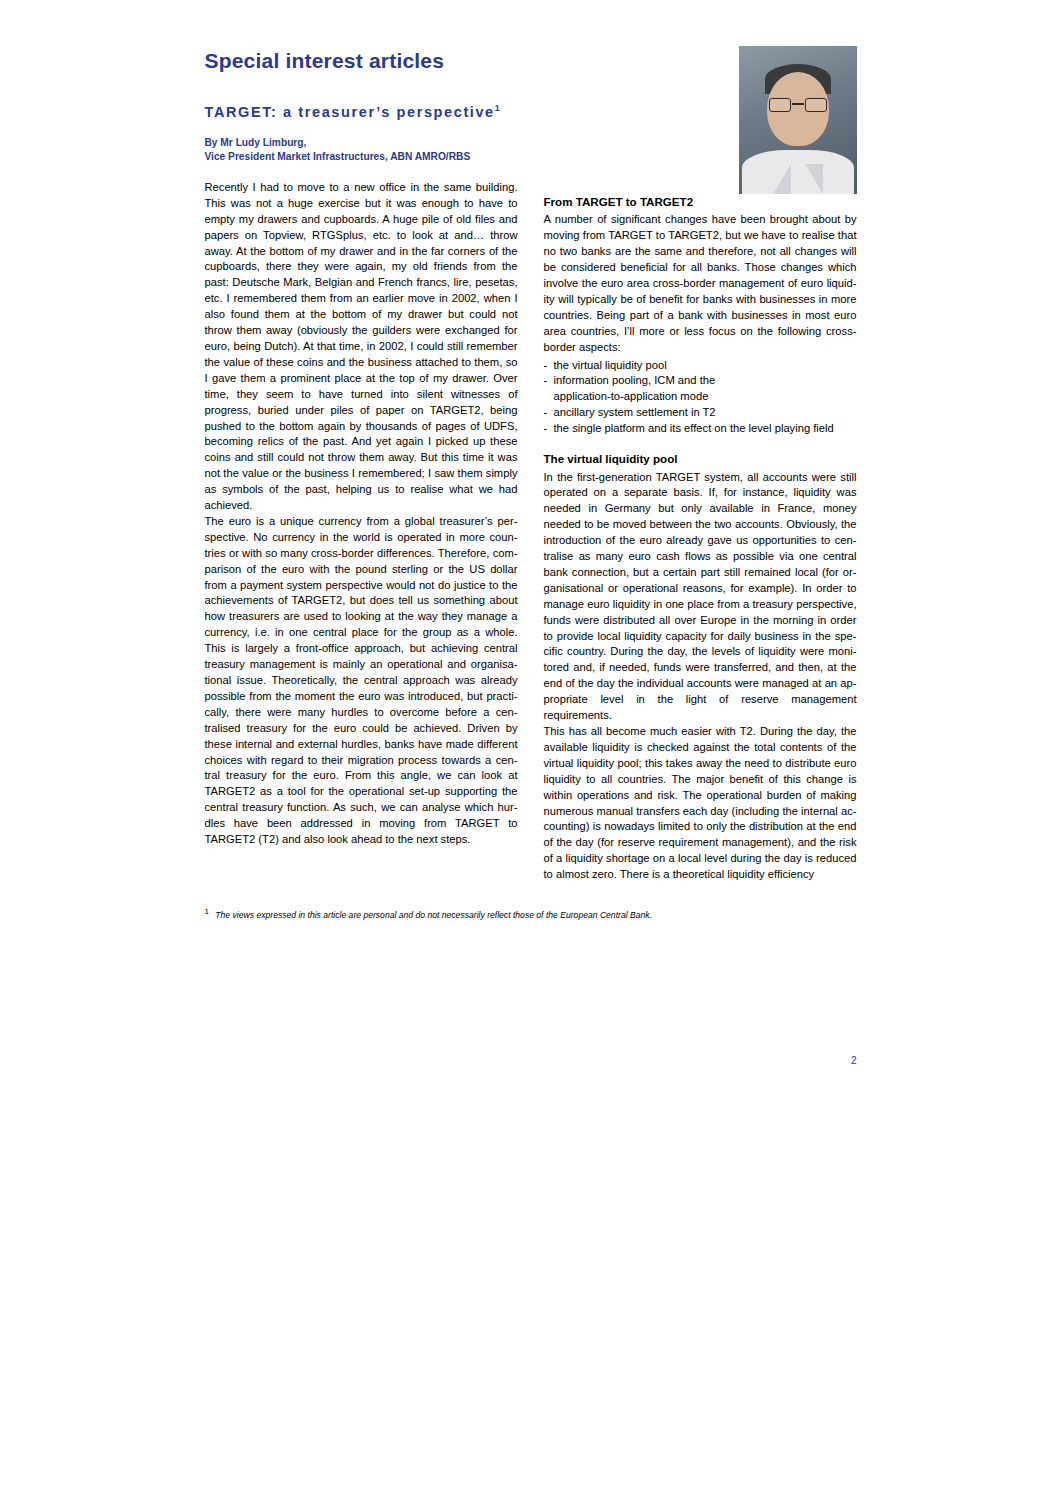Special interest articles
TARGET: a treasurer’s perspective1
By Mr Ludy Limburg,
Vice President Market Infrastructures, ABN AMRO/RBS
Recently I had to move to a new office in the same building. This was not a huge exercise but it was enough to have to empty my drawers and cupboards. A huge pile of old files and papers on Topview, RTGSplus, etc. to look at and… throw away. At the bottom of my drawer and in the far corners of the cupboards, there they were again, my old friends from the past: Deutsche Mark, Belgian and French francs, lire, pesetas, etc. I remembered them from an earlier move in 2002, when I also found them at the bottom of my drawer but could not throw them away (obviously the guilders were exchanged for euro, being Dutch). At that time, in 2002, I could still remember the value of these coins and the business attached to them, so I gave them a prominent place at the top of my drawer. Over time, they seem to have turned into silent witnesses of progress, buried under piles of paper on TARGET2, being pushed to the bottom again by thousands of pages of UDFS, becoming relics of the past. And yet again I picked up these coins and still could not throw them away. But this time it was not the value or the business I remembered; I saw them simply as symbols of the past, helping us to realise what we had achieved.
The euro is a unique currency from a global treasurer’s perspective. No currency in the world is operated in more countries or with so many cross-border differences. Therefore, comparison of the euro with the pound sterling or the US dollar from a payment system perspective would not do justice to the achievements of TARGET2, but does tell us something about how treasurers are used to looking at the way they manage a currency, i.e. in one central place for the group as a whole. This is largely a front-office approach, but achieving central treasury management is mainly an operational and organisational issue. Theoretically, the central approach was already possible from the moment the euro was introduced, but practically, there were many hurdles to overcome before a centralised treasury for the euro could be achieved. Driven by these internal and external hurdles, banks have made different choices with regard to their migration process towards a central treasury for the euro. From this angle, we can look at TARGET2 as a tool for the operational set-up supporting the central treasury function. As such, we can analyse which hurdles have been addressed in moving from TARGET to TARGET2 (T2) and also look ahead to the next steps.
From TARGET to TARGET2
A number of significant changes have been brought about by moving from TARGET to TARGET2, but we have to realise that no two banks are the same and therefore, not all changes will be considered beneficial for all banks. Those changes which involve the euro area cross-border management of euro liquidity will typically be of benefit for banks with businesses in more countries. Being part of a bank with businesses in most euro area countries, I’ll more or less focus on the following cross-border aspects:
the virtual liquidity pool
information pooling, ICM and the
application-to-application mode
ancillary system settlement in T2
the single platform and its effect on the level playing field
The virtual liquidity pool
In the first-generation TARGET system, all accounts were still operated on a separate basis. If, for instance, liquidity was needed in Germany but only available in France, money needed to be moved between the two accounts. Obviously, the introduction of the euro already gave us opportunities to centralise as many euro cash flows as possible via one central bank connection, but a certain part still remained local (for organisational or operational reasons, for example). In order to manage euro liquidity in one place from a treasury perspective, funds were distributed all over Europe in the morning in order to provide local liquidity capacity for daily business in the specific country. During the day, the levels of liquidity were monitored and, if needed, funds were transferred, and then, at the end of the day the individual accounts were managed at an appropriate level in the light of reserve management requirements.
This has all become much easier with T2. During the day, the available liquidity is checked against the total contents of the virtual liquidity pool; this takes away the need to distribute euro liquidity to all countries. The major benefit of this change is within operations and risk. The operational burden of making numerous manual transfers each day (including the internal accounting) is nowadays limited to only the distribution at the end of the day (for reserve requirement management), and the risk of a liquidity shortage on a local level during the day is reduced to almost zero. There is a theoretical liquidity efficiency
1 The views expressed in this article are personal and do not necessarily reflect those of the European Central Bank.
2